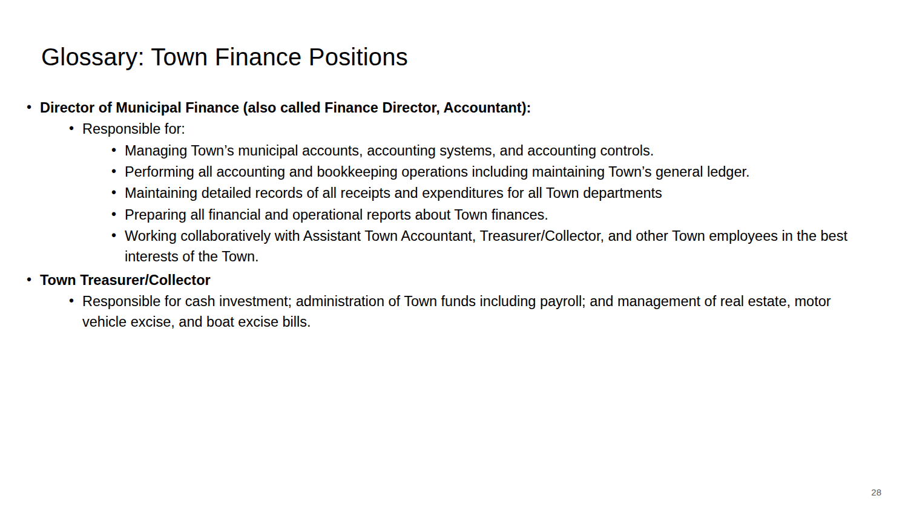Glossary: Town Finance Positions
Director of Municipal Finance (also called Finance Director, Accountant):
Responsible for:
Managing Town’s municipal accounts, accounting systems, and accounting controls.
Performing all accounting and bookkeeping operations including maintaining Town’s general ledger.
Maintaining detailed records of all receipts and expenditures for all Town departments
Preparing all financial and operational reports about Town finances.
Working collaboratively with Assistant Town Accountant, Treasurer/Collector, and other Town employees in the best interests of the Town.
Town Treasurer/Collector
Responsible for cash investment; administration of Town funds including payroll; and management of real estate, motor vehicle excise, and boat excise bills.
28